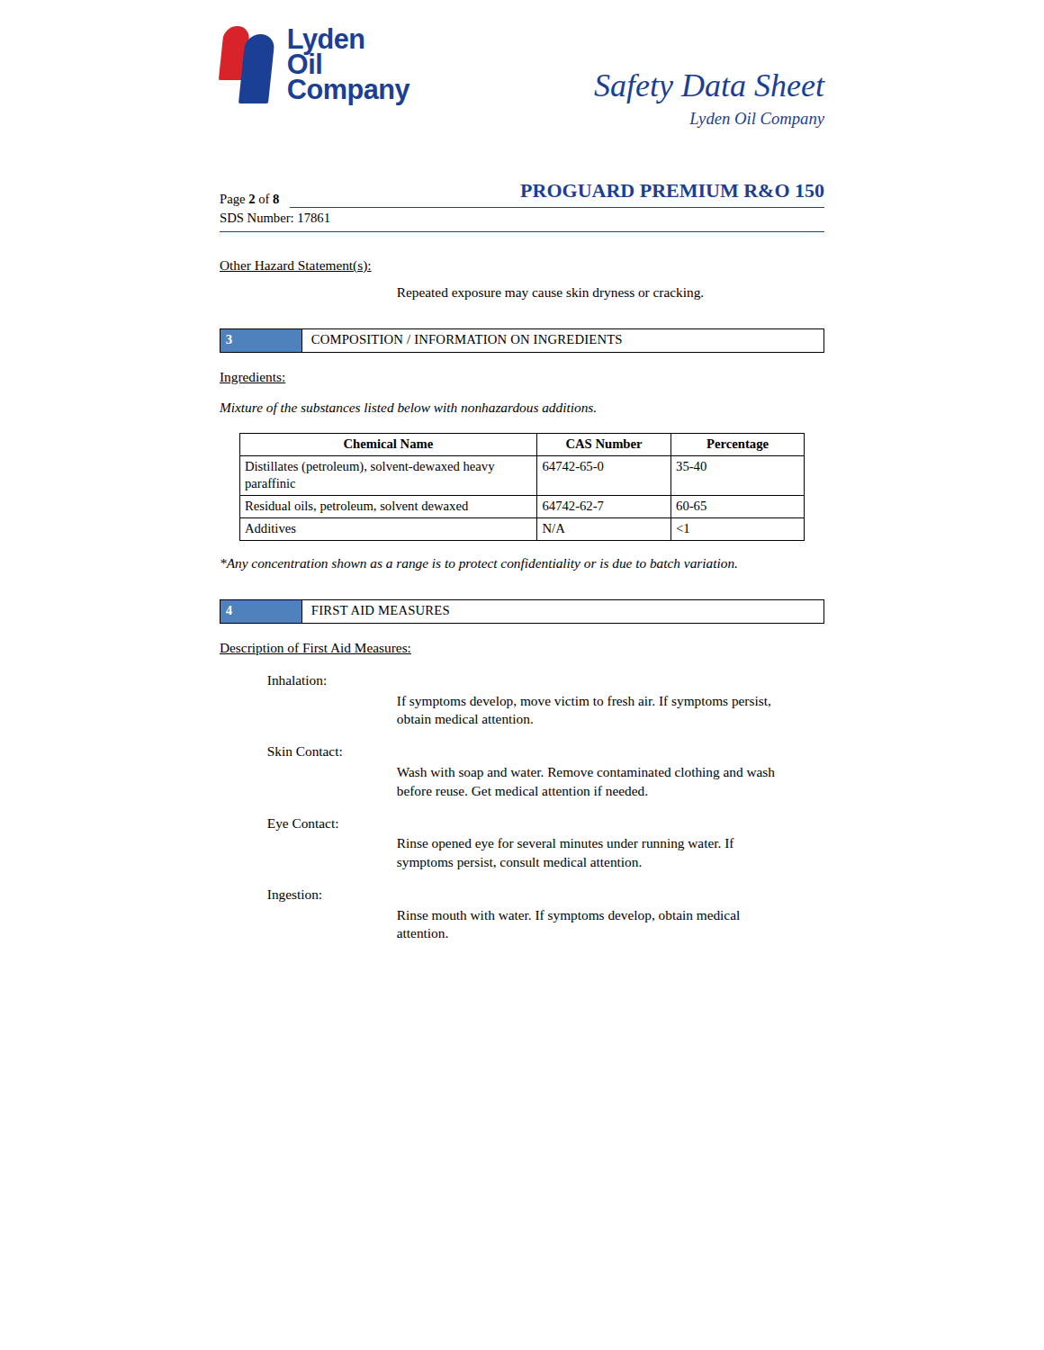Lyden
Oil
Company
Safety Data Sheet
Lyden Oil Company
Page 2 of 8
PROGUARD PREMIUM R&O 150
SDS Number: 17861
Other Hazard Statement(s):
Repeated exposure may cause skin dryness or cracking.
3
COMPOSITION / INFORMATION ON INGREDIENTS
Ingredients:
Mixture of the substances listed below with nonhazardous additions.
| Chemical Name | CAS Number | Percentage |
| --- | --- | --- |
| Distillates (petroleum), solvent-dewaxed heavy paraffinic | 64742-65-0 | 35-40 |
| Residual oils, petroleum, solvent dewaxed | 64742-62-7 | 60-65 |
| Additives | N/A | <1 |
*Any concentration shown as a range is to protect confidentiality or is due to batch variation.
4
FIRST AID MEASURES
Description of First Aid Measures:
Inhalation:
If symptoms develop, move victim to fresh air. If symptoms persist,
obtain medical attention.
Skin Contact:
Wash with soap and water. Remove contaminated clothing and wash
before reuse. Get medical attention if needed.
Eye Contact:
Rinse opened eye for several minutes under running water. If
symptoms persist, consult medical attention.
Ingestion:
Rinse mouth with water. If symptoms develop, obtain medical
attention.